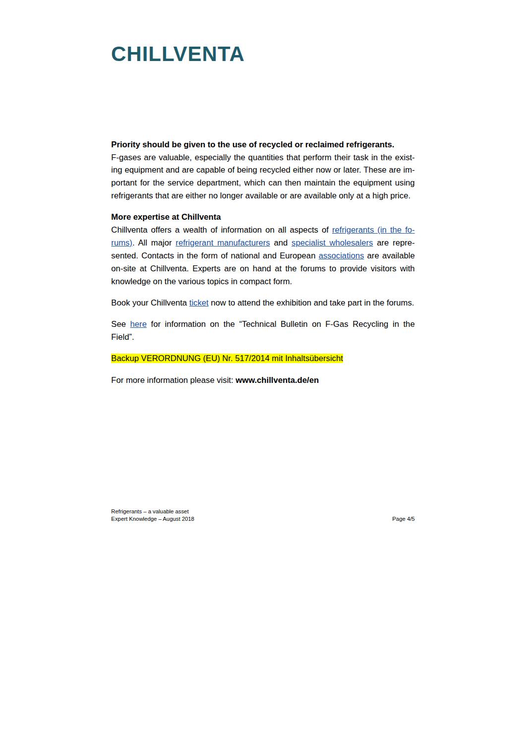CHILLVENTA
Priority should be given to the use of recycled or reclaimed refrigerants.
F-gases are valuable, especially the quantities that perform their task in the existing equipment and are capable of being recycled either now or later. These are important for the service department, which can then maintain the equipment using refrigerants that are either no longer available or are available only at a high price.
More expertise at Chillventa
Chillventa offers a wealth of information on all aspects of refrigerants (in the forums). All major refrigerant manufacturers and specialist wholesalers are represented. Contacts in the form of national and European associations are available on-site at Chillventa. Experts are on hand at the forums to provide visitors with knowledge on the various topics in compact form.
Book your Chillventa ticket now to attend the exhibition and take part in the forums.
See here for information on the “Technical Bulletin on F-Gas Recycling in the Field”.
Backup VERORDNUNG (EU) Nr. 517/2014 mit Inhaltsübersicht
For more information please visit: www.chillventa.de/en
Refrigerants – a valuable asset
Expert Knowledge – August 2018
Page 4/5